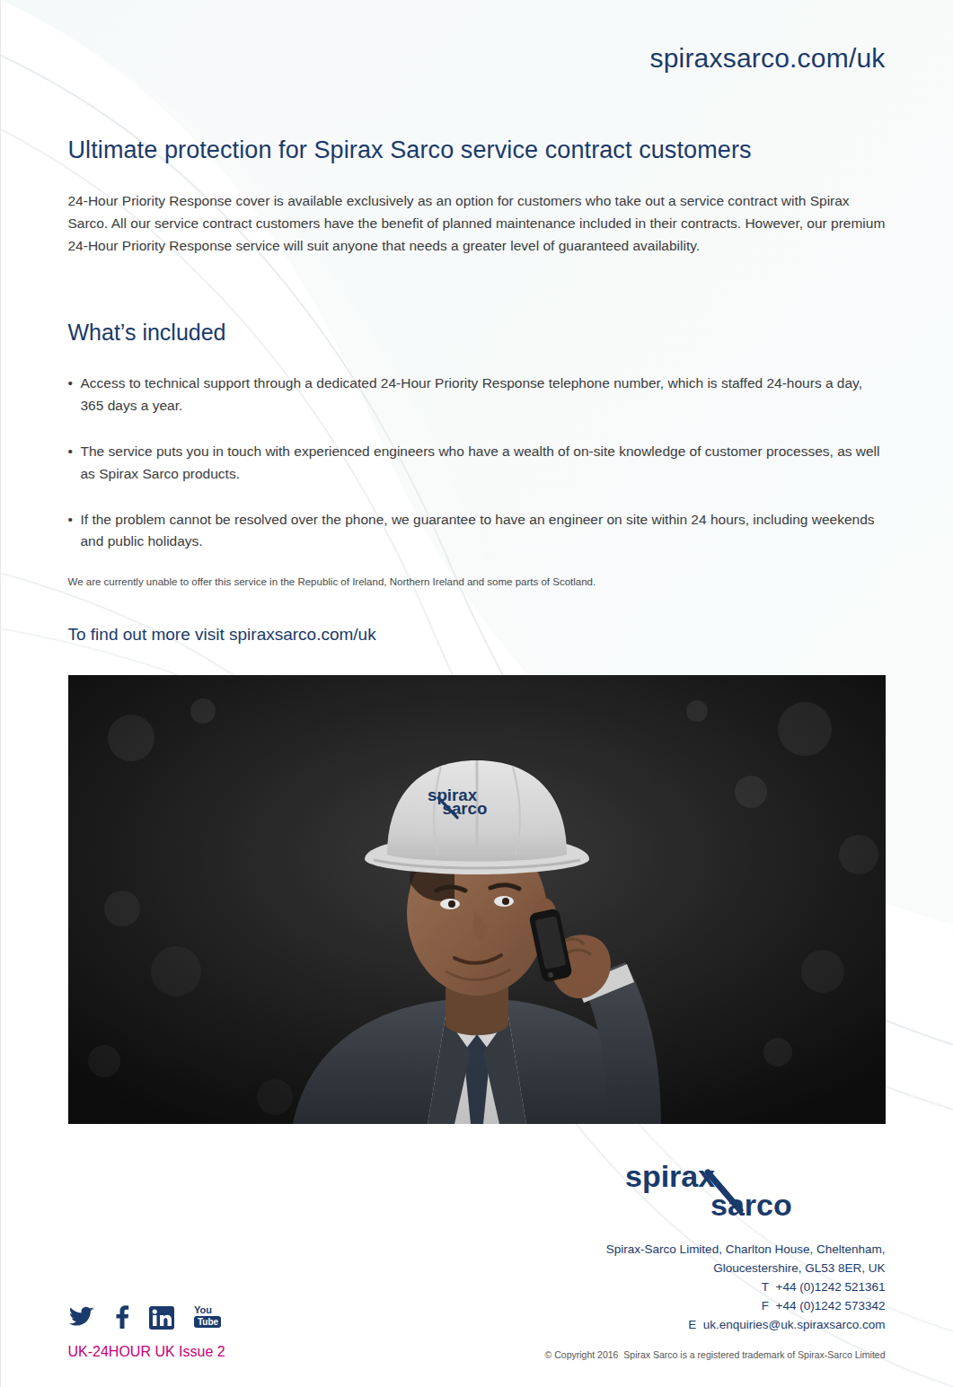spiraxsarco.com/uk
Ultimate protection for Spirax Sarco service contract customers
24-Hour Priority Response cover is available exclusively as an option for customers who take out a service contract with Spirax Sarco. All our service contract customers have the benefit of planned maintenance included in their contracts. However, our premium 24-Hour Priority Response service will suit anyone that needs a greater level of guaranteed availability.
What’s included
Access to technical support through a dedicated 24-Hour Priority Response telephone number, which is staffed 24-hours a day, 365 days a year.
The service puts you in touch with experienced engineers who have a wealth of on-site knowledge of customer processes, as well as Spirax Sarco products.
If the problem cannot be resolved over the phone, we guarantee to have an engineer on site within 24 hours, including weekends and public holidays.
We are currently unable to offer this service in the Republic of Ireland, Northern Ireland and some parts of Scotland.
To find out more visit spiraxsarco.com/uk
spirax sarco
spirax sarco
You Tube
UK-24HOUR UK Issue 2
Spirax-Sarco Limited, Charlton House, Cheltenham,
Gloucestershire, GL53 8ER, UK
T +44 (0)1242 521361
F +44 (0)1242 573342
E uk.enquiries@uk.spiraxsarco.com
© Copyright 2016 Spirax Sarco is a registered trademark of Spirax-Sarco Limited